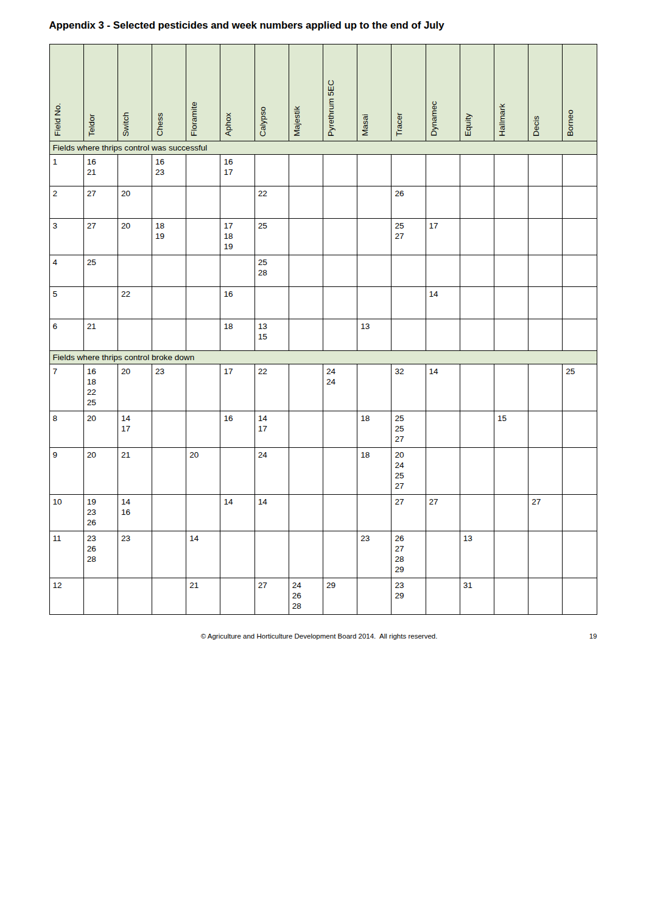Appendix 3 - Selected pesticides and week numbers applied up to the end of July
| Field No. | Teldor | Switch | Chess | Floramite | Aphox | Calypso | Majestik | Pyrethrum 5EC | Masai | Tracer | Dynamec | Equity | Hallmark | Decis | Borneo |
| --- | --- | --- | --- | --- | --- | --- | --- | --- | --- | --- | --- | --- | --- | --- | --- |
| Fields where thrips control was successful |
| 1 | 16 21 | | 16 23 | | 16 17 | | | | | | | | | | |
| 2 | 27 | 20 | | | | 22 | | | | 26 | | | | | |
| 3 | 27 | 20 | 18 19 | | 17 18 19 | 25 | | | | 25 27 | 17 | | | | |
| 4 | 25 | | | | | 25 28 | | | | | | | | | |
| 5 | | 22 | | | 16 | | | | | | 14 | | | | |
| 6 | 21 | | | | 18 | 13 15 | | | 13 | | | | | | |
| Fields where thrips control broke down |
| 7 | 16 18 22 25 | 20 | 23 | | 17 | 22 | | 24 24 | | 32 | 14 | | | | 25 |
| 8 | 20 | 14 17 | | | 16 | 14 17 | | | 18 | 25 25 27 | | | 15 | | |
| 9 | 20 | 21 | | 20 | | 24 | | | 18 | 20 24 25 27 | | | | | |
| 10 | 19 23 26 | 14 16 | | | 14 | 14 | | | | 27 | 27 | | | 27 | |
| 11 | 23 26 28 | 23 | | 14 | | | | | 23 | 26 27 28 29 | | 13 | | | |
| 12 | | | | 21 | | 27 | 24 26 28 | 29 | | 23 29 | | 31 | | | |
© Agriculture and Horticulture Development Board 2014. All rights reserved. 19